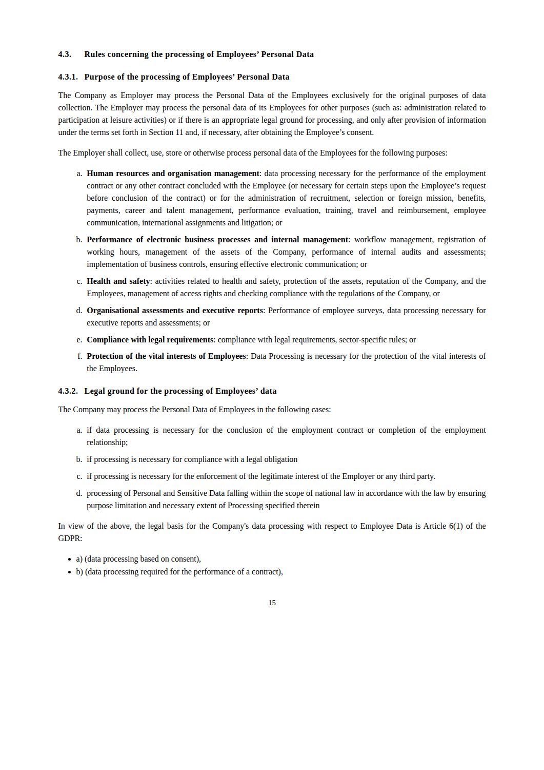4.3. Rules concerning the processing of Employees’ Personal Data
4.3.1. Purpose of the processing of Employees’ Personal Data
The Company as Employer may process the Personal Data of the Employees exclusively for the original purposes of data collection. The Employer may process the personal data of its Employees for other purposes (such as: administration related to participation at leisure activities) or if there is an appropriate legal ground for processing, and only after provision of information under the terms set forth in Section 11 and, if necessary, after obtaining the Employee’s consent.
The Employer shall collect, use, store or otherwise process personal data of the Employees for the following purposes:
Human resources and organisation management: data processing necessary for the performance of the employment contract or any other contract concluded with the Employee (or necessary for certain steps upon the Employee’s request before conclusion of the contract) or for the administration of recruitment, selection or foreign mission, benefits, payments, career and talent management, performance evaluation, training, travel and reimbursement, employee communication, international assignments and litigation; or
Performance of electronic business processes and internal management: workflow management, registration of working hours, management of the assets of the Company, performance of internal audits and assessments; implementation of business controls, ensuring effective electronic communication; or
Health and safety: activities related to health and safety, protection of the assets, reputation of the Company, and the Employees, management of access rights and checking compliance with the regulations of the Company, or
Organisational assessments and executive reports: Performance of employee surveys, data processing necessary for executive reports and assessments; or
Compliance with legal requirements: compliance with legal requirements, sector-specific rules; or
Protection of the vital interests of Employees: Data Processing is necessary for the protection of the vital interests of the Employees.
4.3.2. Legal ground for the processing of Employees’ data
The Company may process the Personal Data of Employees in the following cases:
if data processing is necessary for the conclusion of the employment contract or completion of the employment relationship;
if processing is necessary for compliance with a legal obligation
if processing is necessary for the enforcement of the legitimate interest of the Employer or any third party.
processing of Personal and Sensitive Data falling within the scope of national law in accordance with the law by ensuring purpose limitation and necessary extent of Processing specified therein
In view of the above, the legal basis for the Company's data processing with respect to Employee Data is Article 6(1) of the GDPR:
a) (data processing based on consent),
b) (data processing required for the performance of a contract),
15